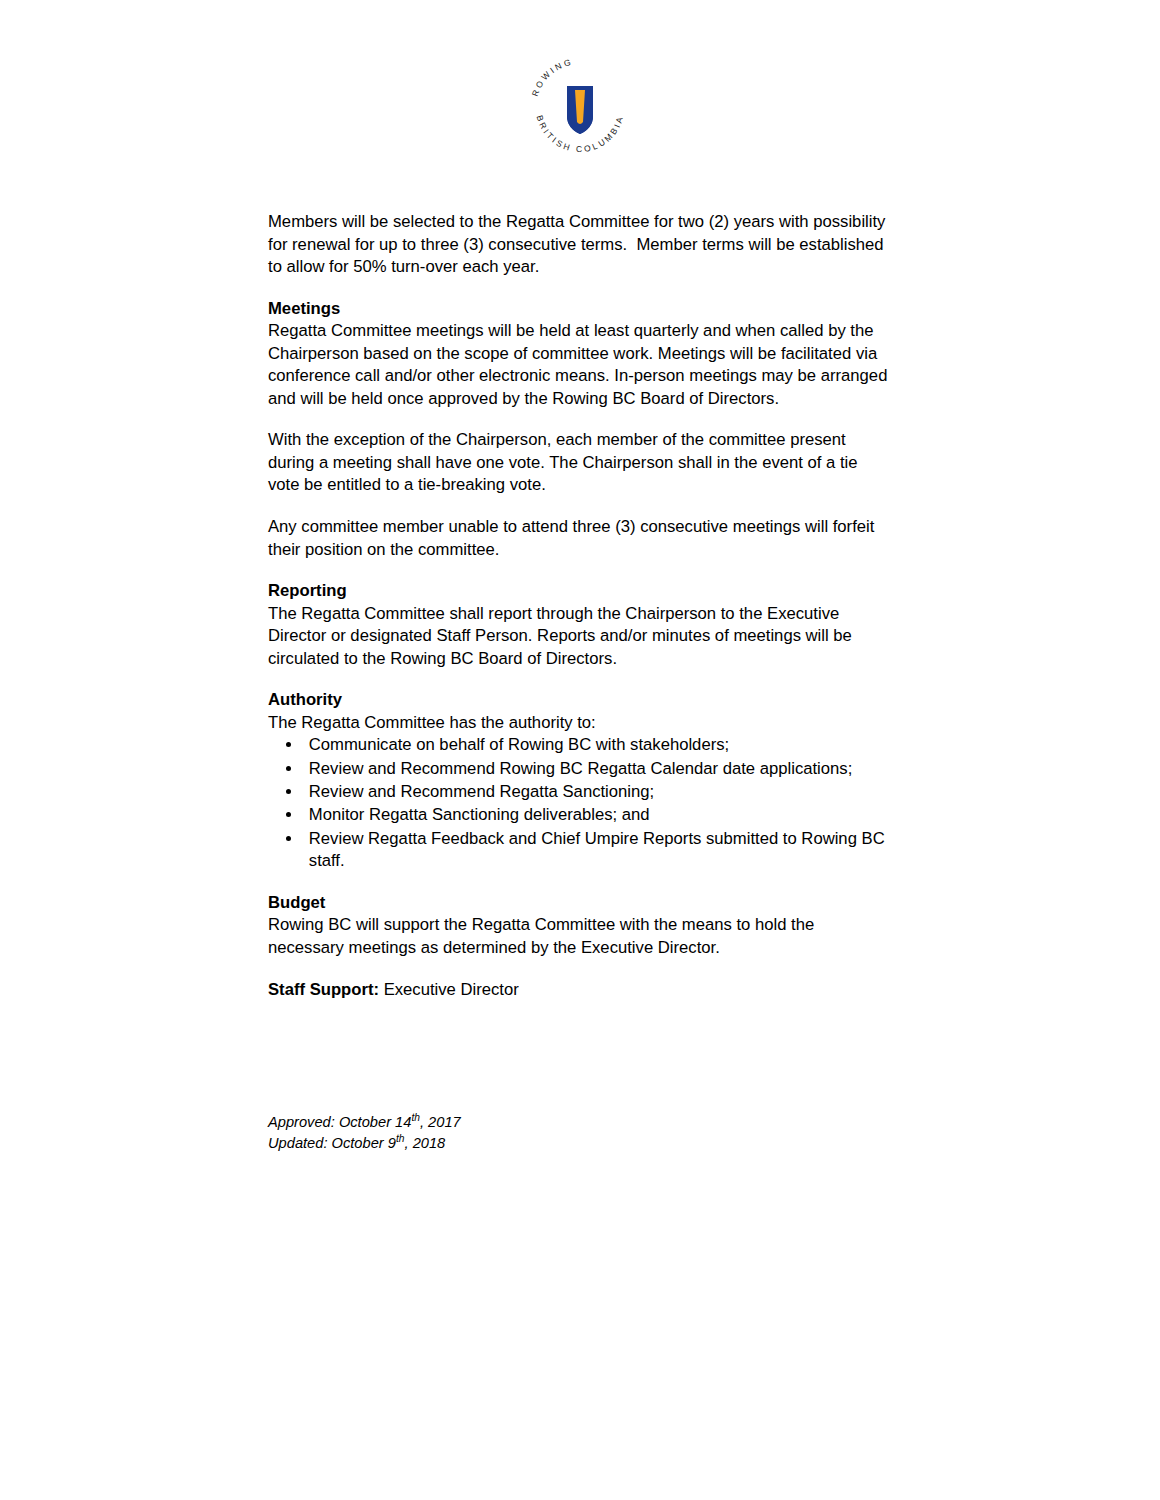ROWING BRITISH COLUMBIA
Members will be selected to the Regatta Committee for two (2) years with possibility for renewal for up to three (3) consecutive terms. Member terms will be established to allow for 50% turn-over each year.
Meetings
Regatta Committee meetings will be held at least quarterly and when called by the Chairperson based on the scope of committee work. Meetings will be facilitated via conference call and/or other electronic means. In-person meetings may be arranged and will be held once approved by the Rowing BC Board of Directors.
With the exception of the Chairperson, each member of the committee present during a meeting shall have one vote. The Chairperson shall in the event of a tie vote be entitled to a tie-breaking vote.
Any committee member unable to attend three (3) consecutive meetings will forfeit their position on the committee.
Reporting
The Regatta Committee shall report through the Chairperson to the Executive Director or designated Staff Person. Reports and/or minutes of meetings will be circulated to the Rowing BC Board of Directors.
Authority
The Regatta Committee has the authority to:
Communicate on behalf of Rowing BC with stakeholders;
Review and Recommend Rowing BC Regatta Calendar date applications;
Review and Recommend Regatta Sanctioning;
Monitor Regatta Sanctioning deliverables; and
Review Regatta Feedback and Chief Umpire Reports submitted to Rowing BC staff.
Budget
Rowing BC will support the Regatta Committee with the means to hold the necessary meetings as determined by the Executive Director.
Staff Support: Executive Director
Approved: October 14th, 2017
Updated: October 9th, 2018